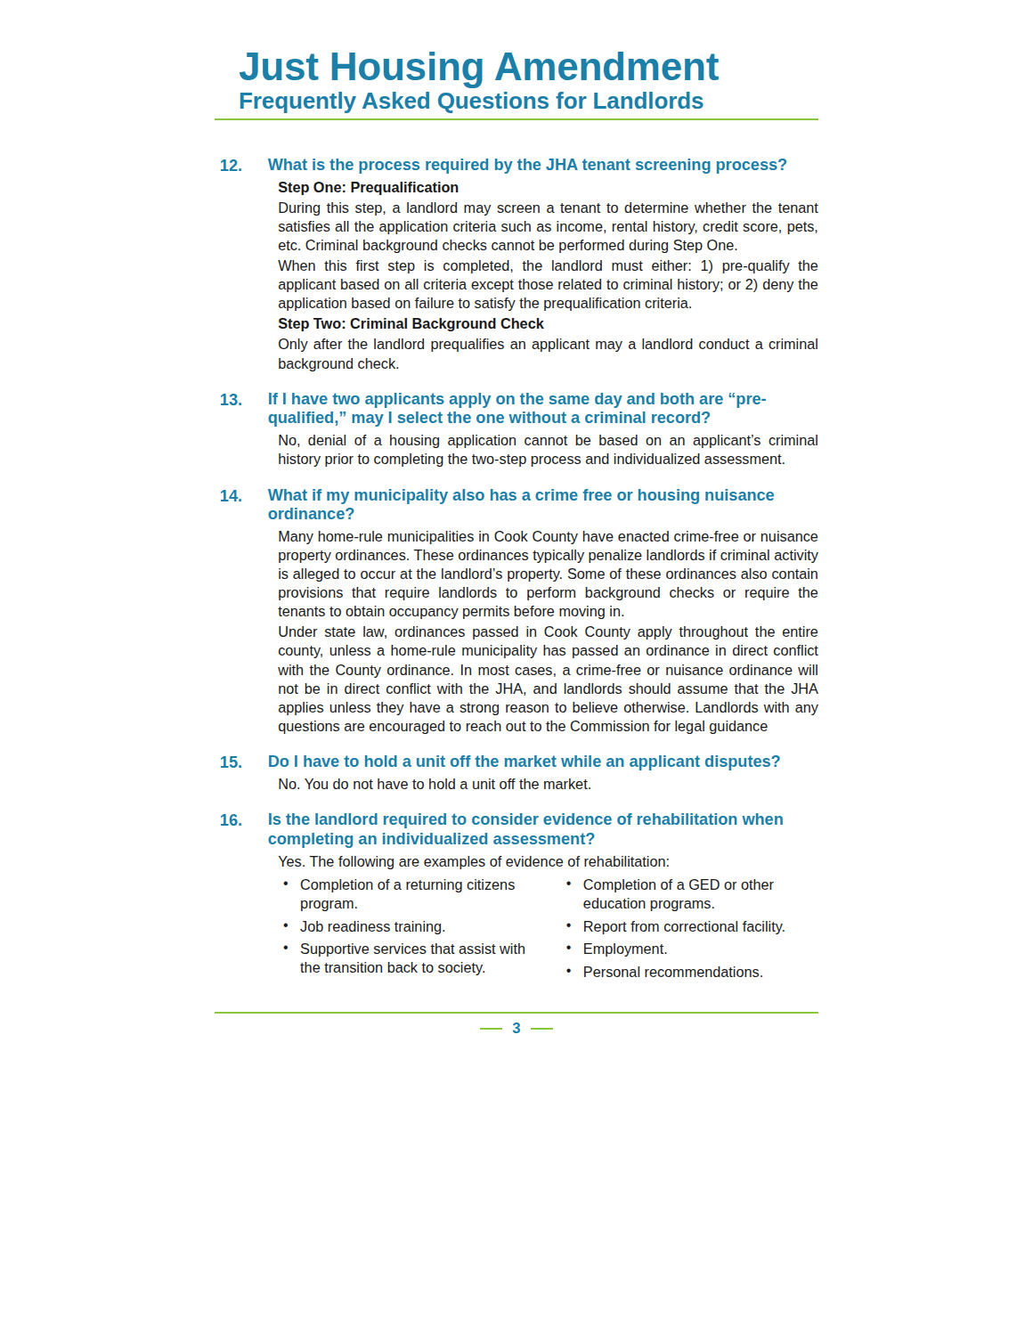Just Housing Amendment
Frequently Asked Questions for Landlords
What is the process required by the JHA tenant screening process?
Step One: Prequalification
During this step, a landlord may screen a tenant to determine whether the tenant satisfies all the application criteria such as income, rental history, credit score, pets, etc. Criminal background checks cannot be performed during Step One.
When this first step is completed, the landlord must either: 1) pre-qualify the applicant based on all criteria except those related to criminal history; or 2) deny the application based on failure to satisfy the prequalification criteria.
Step Two: Criminal Background Check
Only after the landlord prequalifies an applicant may a landlord conduct a criminal background check.
If I have two applicants apply on the same day and both are “pre-qualified,” may I select the one without a criminal record?
No, denial of a housing application cannot be based on an applicant’s criminal history prior to completing the two-step process and individualized assessment.
What if my municipality also has a crime free or housing nuisance ordinance?
Many home-rule municipalities in Cook County have enacted crime-free or nuisance property ordinances. These ordinances typically penalize landlords if criminal activity is alleged to occur at the landlord’s property. Some of these ordinances also contain provisions that require landlords to perform background checks or require the tenants to obtain occupancy permits before moving in.
Under state law, ordinances passed in Cook County apply throughout the entire county, unless a home-rule municipality has passed an ordinance in direct conflict with the County ordinance. In most cases, a crime-free or nuisance ordinance will not be in direct conflict with the JHA, and landlords should assume that the JHA applies unless they have a strong reason to believe otherwise. Landlords with any questions are encouraged to reach out to the Commission for legal guidance
Do I have to hold a unit off the market while an applicant disputes?
No. You do not have to hold a unit off the market.
Is the landlord required to consider evidence of rehabilitation when completing an individualized assessment?
Yes. The following are examples of evidence of rehabilitation:
Completion of a returning citizens program.
Job readiness training.
Supportive services that assist with the transition back to society.
Completion of a GED or other education programs.
Report from correctional facility.
Employment.
Personal recommendations.
3